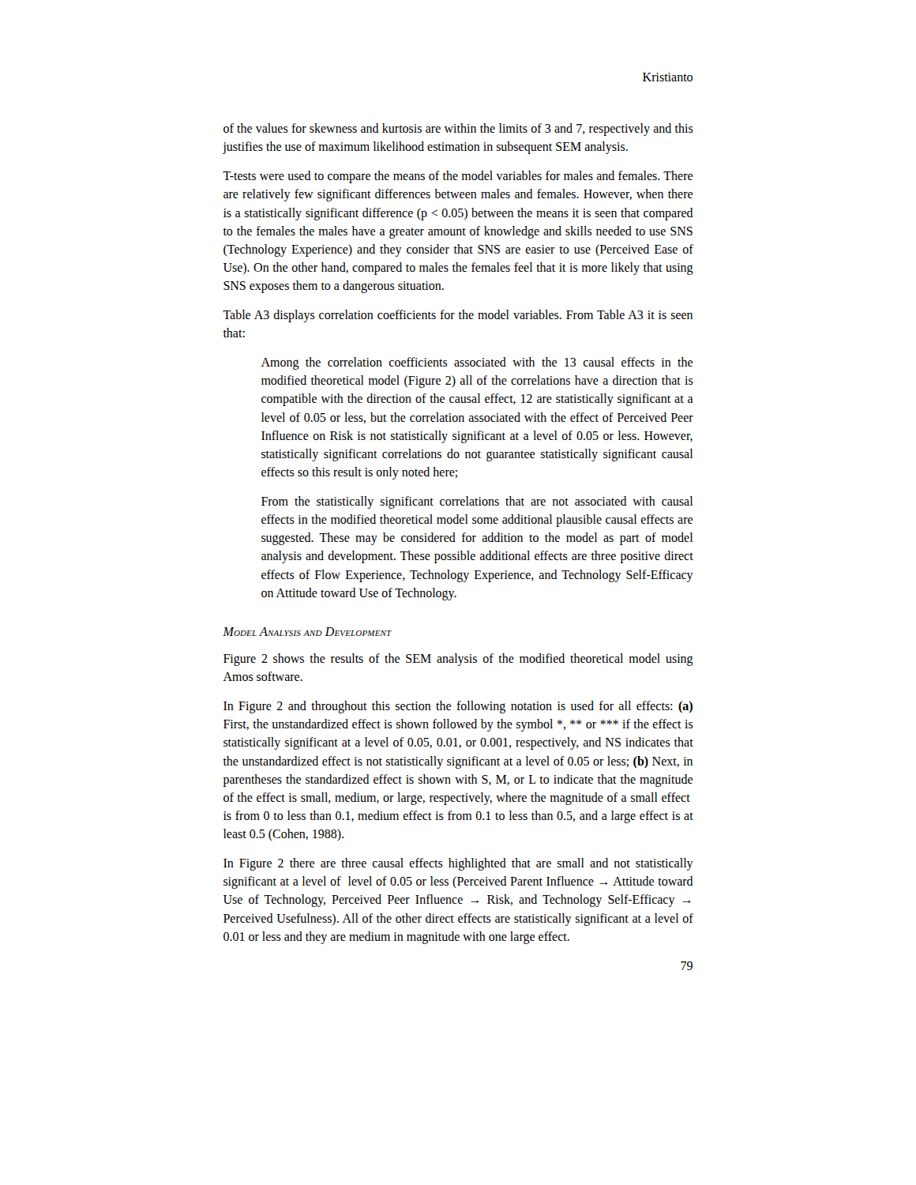Kristianto
of the values for skewness and kurtosis are within the limits of 3 and 7, respectively and this justifies the use of maximum likelihood estimation in subsequent SEM analysis.
T-tests were used to compare the means of the model variables for males and females. There are relatively few significant differences between males and females. However, when there is a statistically significant difference (p < 0.05) between the means it is seen that compared to the females the males have a greater amount of knowledge and skills needed to use SNS (Technology Experience) and they consider that SNS are easier to use (Perceived Ease of Use). On the other hand, compared to males the females feel that it is more likely that using SNS exposes them to a dangerous situation.
Table A3 displays correlation coefficients for the model variables. From Table A3 it is seen that:
Among the correlation coefficients associated with the 13 causal effects in the modified theoretical model (Figure 2) all of the correlations have a direction that is compatible with the direction of the causal effect, 12 are statistically significant at a level of 0.05 or less, but the correlation associated with the effect of Perceived Peer Influence on Risk is not statistically significant at a level of 0.05 or less. However, statistically significant correlations do not guarantee statistically significant causal effects so this result is only noted here;
From the statistically significant correlations that are not associated with causal effects in the modified theoretical model some additional plausible causal effects are suggested. These may be considered for addition to the model as part of model analysis and development. These possible additional effects are three positive direct effects of Flow Experience, Technology Experience, and Technology Self-Efficacy on Attitude toward Use of Technology.
Model Analysis and Development
Figure 2 shows the results of the SEM analysis of the modified theoretical model using Amos software.
In Figure 2 and throughout this section the following notation is used for all effects: (a) First, the unstandardized effect is shown followed by the symbol *, ** or *** if the effect is statistically significant at a level of 0.05, 0.01, or 0.001, respectively, and NS indicates that the unstandardized effect is not statistically significant at a level of 0.05 or less; (b) Next, in parentheses the standardized effect is shown with S, M, or L to indicate that the magnitude of the effect is small, medium, or large, respectively, where the magnitude of a small effect is from 0 to less than 0.1, medium effect is from 0.1 to less than 0.5, and a large effect is at least 0.5 (Cohen, 1988).
In Figure 2 there are three causal effects highlighted that are small and not statistically significant at a level of level of 0.05 or less (Perceived Parent Influence → Attitude toward Use of Technology, Perceived Peer Influence → Risk, and Technology Self-Efficacy → Perceived Usefulness). All of the other direct effects are statistically significant at a level of 0.01 or less and they are medium in magnitude with one large effect.
79